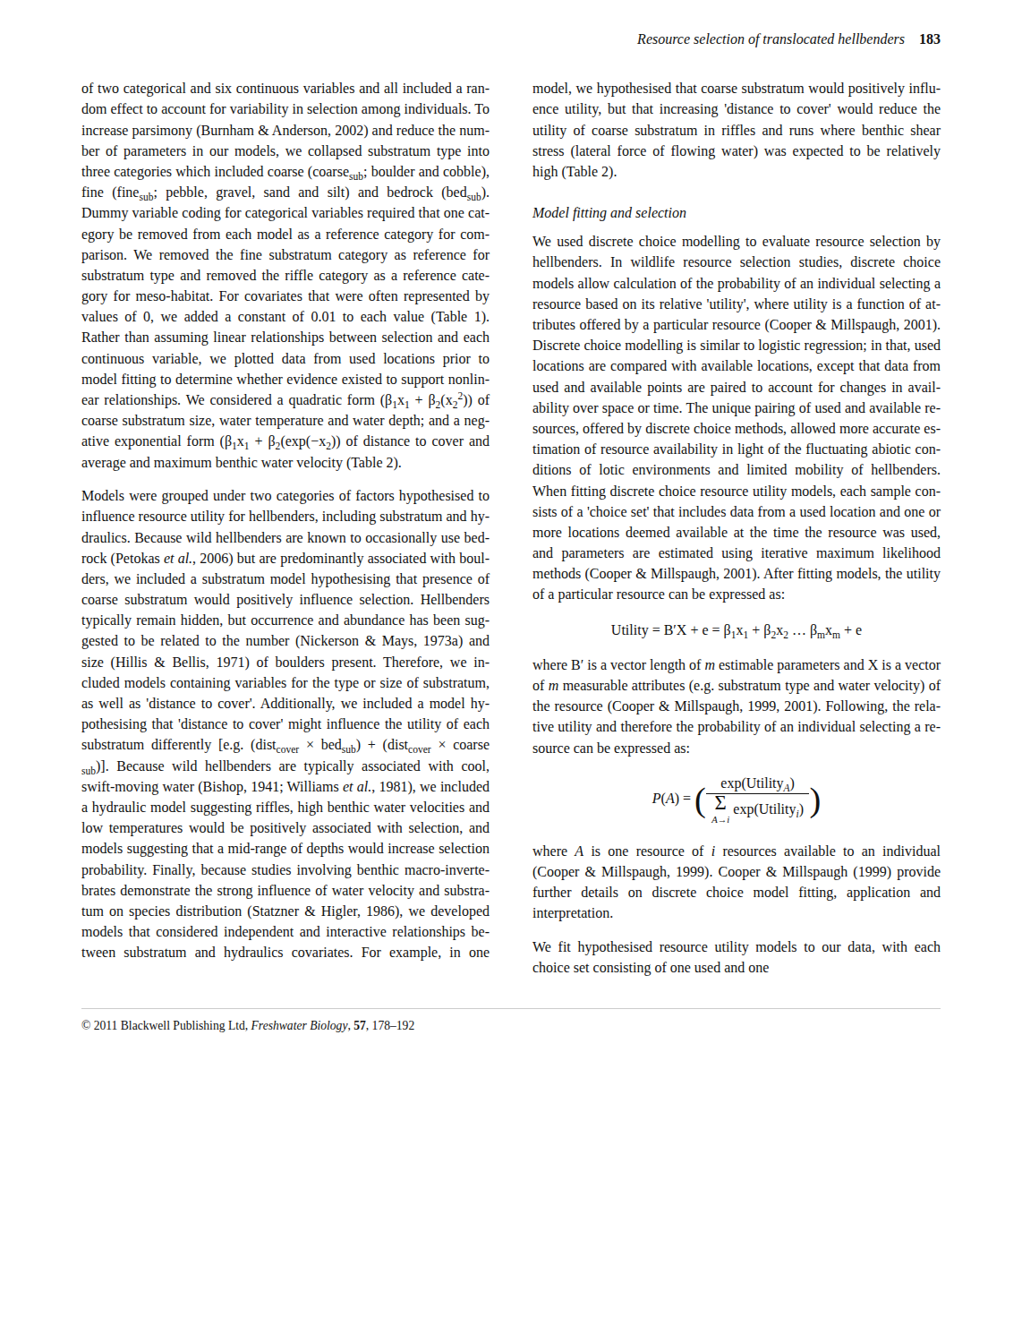Resource selection of translocated hellbenders 183
of two categorical and six continuous variables and all included a random effect to account for variability in selection among individuals. To increase parsimony (Burnham & Anderson, 2002) and reduce the number of parameters in our models, we collapsed substratum type into three categories which included coarse (coarsesub; boulder and cobble), fine (finesub; pebble, gravel, sand and silt) and bedrock (bedsub). Dummy variable coding for categorical variables required that one category be removed from each model as a reference category for comparison. We removed the fine substratum category as reference for substratum type and removed the riffle category as a reference category for meso-habitat. For covariates that were often represented by values of 0, we added a constant of 0.01 to each value (Table 1). Rather than assuming linear relationships between selection and each continuous variable, we plotted data from used locations prior to model fitting to determine whether evidence existed to support nonlinear relationships. We considered a quadratic form (β1x1 + β2(x22)) of coarse substratum size, water temperature and water depth; and a negative exponential form (β1x1 + β2(exp(−x2)) of distance to cover and average and maximum benthic water velocity (Table 2).
Models were grouped under two categories of factors hypothesised to influence resource utility for hellbenders, including substratum and hydraulics. Because wild hellbenders are known to occasionally use bedrock (Petokas et al., 2006) but are predominantly associated with boulders, we included a substratum model hypothesising that presence of coarse substratum would positively influence selection. Hellbenders typically remain hidden, but occurrence and abundance has been suggested to be related to the number (Nickerson & Mays, 1973a) and size (Hillis & Bellis, 1971) of boulders present. Therefore, we included models containing variables for the type or size of substratum, as well as 'distance to cover'. Additionally, we included a model hypothesising that 'distance to cover' might influence the utility of each substratum differently [e.g. (distcover × bedsub) + (distcover × coarse sub)]. Because wild hellbenders are typically associated with cool, swift-moving water (Bishop, 1941; Williams et al., 1981), we included a hydraulic model suggesting riffles, high benthic water velocities and low temperatures would be positively associated with selection, and models suggesting that a mid-range of depths would increase selection probability. Finally, because studies involving benthic macro-invertebrates demonstrate the strong influence of water velocity and substratum on species distribution (Statzner & Higler, 1986), we developed models that considered independent and interactive relationships between substratum and hydraulics covariates. For example, in one model, we hypothesised that coarse substratum would positively influence utility, but that increasing 'distance to cover' would reduce the utility of coarse substratum in riffles and runs where benthic shear stress (lateral force of flowing water) was expected to be relatively high (Table 2).
Model fitting and selection
We used discrete choice modelling to evaluate resource selection by hellbenders. In wildlife resource selection studies, discrete choice models allow calculation of the probability of an individual selecting a resource based on its relative 'utility', where utility is a function of attributes offered by a particular resource (Cooper & Millspaugh, 2001). Discrete choice modelling is similar to logistic regression; in that, used locations are compared with available locations, except that data from used and available points are paired to account for changes in availability over space or time. The unique pairing of used and available resources, offered by discrete choice methods, allowed more accurate estimation of resource availability in light of the fluctuating abiotic conditions of lotic environments and limited mobility of hellbenders. When fitting discrete choice resource utility models, each sample consists of a 'choice set' that includes data from a used location and one or more locations deemed available at the time the resource was used, and parameters are estimated using iterative maximum likelihood methods (Cooper & Millspaugh, 2001). After fitting models, the utility of a particular resource can be expressed as:
Utility = B′X + e = β1x1 + β2x2 … βmxm + e
where B′ is a vector length of m estimable parameters and X is a vector of m measurable attributes (e.g. substratum type and water velocity) of the resource (Cooper & Millspaugh, 1999, 2001). Following, the relative utility and therefore the probability of an individual selecting a resource can be expressed as:
P(A) = (exp(UtilityA) ΣA→i exp(Utilityi))
where A is one resource of i resources available to an individual (Cooper & Millspaugh, 1999). Cooper & Millspaugh (1999) provide further details on discrete choice model fitting, application and interpretation.
We fit hypothesised resource utility models to our data, with each choice set consisting of one used and one
© 2011 Blackwell Publishing Ltd, Freshwater Biology, 57, 178–192